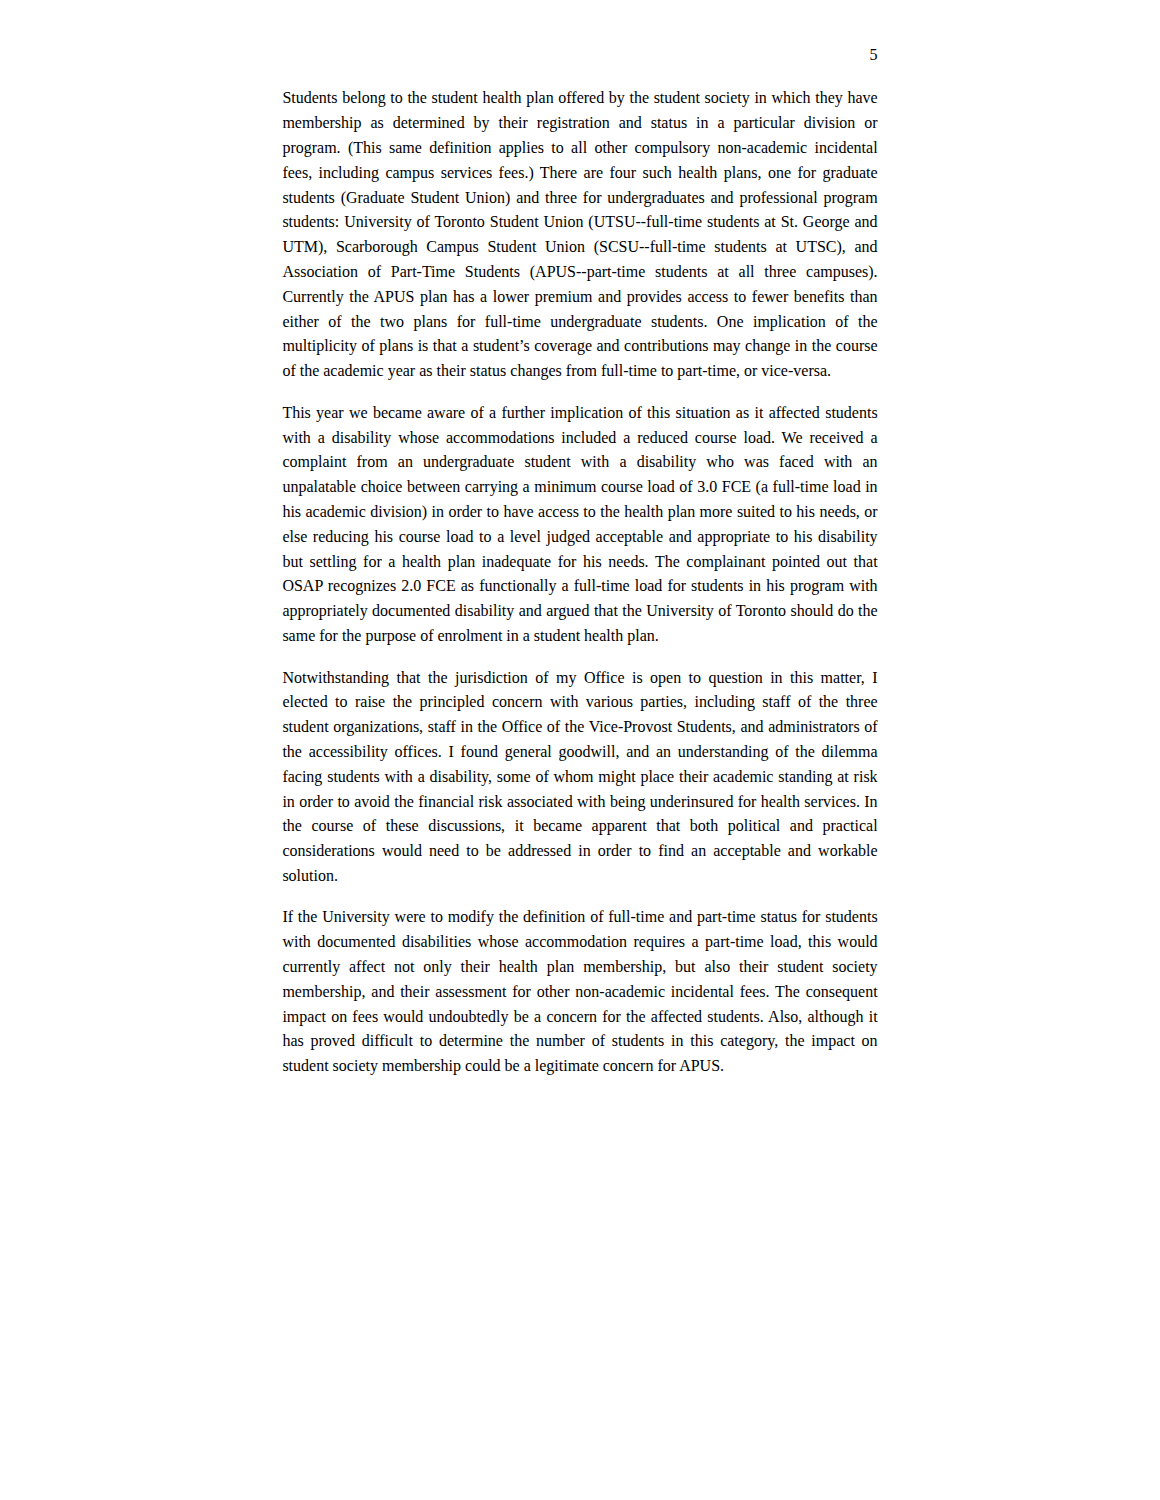5
Students belong to the student health plan offered by the student society in which they have membership as determined by their registration and status in a particular division or program. (This same definition applies to all other compulsory non-academic incidental fees, including campus services fees.) There are four such health plans, one for graduate students (Graduate Student Union) and three for undergraduates and professional program students: University of Toronto Student Union (UTSU--full-time students at St. George and UTM), Scarborough Campus Student Union (SCSU--full-time students at UTSC), and Association of Part-Time Students (APUS--part-time students at all three campuses). Currently the APUS plan has a lower premium and provides access to fewer benefits than either of the two plans for full-time undergraduate students. One implication of the multiplicity of plans is that a student’s coverage and contributions may change in the course of the academic year as their status changes from full-time to part-time, or vice-versa.
This year we became aware of a further implication of this situation as it affected students with a disability whose accommodations included a reduced course load. We received a complaint from an undergraduate student with a disability who was faced with an unpalatable choice between carrying a minimum course load of 3.0 FCE (a full-time load in his academic division) in order to have access to the health plan more suited to his needs, or else reducing his course load to a level judged acceptable and appropriate to his disability but settling for a health plan inadequate for his needs. The complainant pointed out that OSAP recognizes 2.0 FCE as functionally a full-time load for students in his program with appropriately documented disability and argued that the University of Toronto should do the same for the purpose of enrolment in a student health plan.
Notwithstanding that the jurisdiction of my Office is open to question in this matter, I elected to raise the principled concern with various parties, including staff of the three student organizations, staff in the Office of the Vice-Provost Students, and administrators of the accessibility offices. I found general goodwill, and an understanding of the dilemma facing students with a disability, some of whom might place their academic standing at risk in order to avoid the financial risk associated with being underinsured for health services. In the course of these discussions, it became apparent that both political and practical considerations would need to be addressed in order to find an acceptable and workable solution.
If the University were to modify the definition of full-time and part-time status for students with documented disabilities whose accommodation requires a part-time load, this would currently affect not only their health plan membership, but also their student society membership, and their assessment for other non-academic incidental fees. The consequent impact on fees would undoubtedly be a concern for the affected students. Also, although it has proved difficult to determine the number of students in this category, the impact on student society membership could be a legitimate concern for APUS.